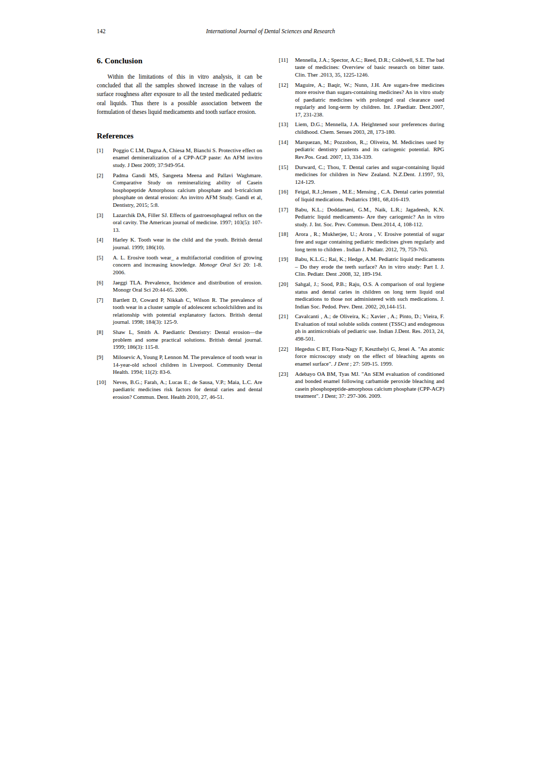142
International Journal of Dental Sciences and Research
6. Conclusion
Within the limitations of this in vitro analysis, it can be concluded that all the samples showed increase in the values of surface roughness after exposure to all the tested medicated pediatric oral liquids. Thus there is a possible association between the formulation of theses liquid medicaments and tooth surface erosion.
References
Poggio C LM, Dagna A, Chiesa M, Bianchi S. Protective effect on enamel demineralization of a CPP-ACP paste: An AFM invitro study. J Dent 2009; 37:949-954.
Padma Gandi MS, Sangeeta Meena and Pallavi Waghmare. Comparative Study on remineralizing ability of Casein hosphopeptide Amorphous calcium phosphate and b-tricalcium phosphate on dental erosion: An invitro AFM Study. Gandi et al, Dentistry, 2015; 5:8.
Lazarchik DA, Filler SJ. Effects of gastroesophageal reflux on the oral cavity. The American journal of medicine. 1997; 103(5): 107-13.
Harley K. Tooth wear in the child and the youth. British dental journal. 1999; 186(10).
A. L. Erosive tooth wear_ a multifactorial condition of growing concern and increasing knowledge. Monogr Oral Sci 20: 1-8. 2006.
Jaeggi TLA. Prevalence, Incidence and distribution of erosion. Monogr Oral Sci 20:44-65. 2006.
Bartlett D, Coward P, Nikkah C, Wilson R. The prevalence of tooth wear in a cluster sample of adolescent schoolchildren and its relationship with potential explanatory factors. British dental journal. 1998; 184(3): 125-9.
Shaw L, Smith A. Paediatric Dentistry: Dental erosion—the problem and some practical solutions. British dental journal. 1999; 186(3): 115-8.
Milosevic A, Young P, Lennon M. The prevalence of tooth wear in 14-year-old school children in Liverpool. Community Dental Health. 1994; 11(2): 83-6.
Neves, B.G.; Farah, A.; Lucas E.; de Sausa, V.P.; Maia, L.C. Are paediatric medicines risk factors for dental caries and dental erosion? Commun. Dent. Health 2010, 27, 46-51.
Mennella, J.A.; Spector, A.C.; Reed, D.R.; Coldwell, S.E. The bad taste of medicines: Overview of basic research on bitter taste. Clin. Ther .2013, 35, 1225-1246.
Maguire, A.; Baqir, W.; Nunn, J.H. Are sugars-free medicines more erosive than sugars-containing medicines? An in vitro study of paediatric medicines with prolonged oral clearance used regularly and long-term by children. Int. J.Paediatr. Dent.2007, 17, 231-238.
Liem, D.G.; Mennella, J.A. Heightened sour preferences during childhood. Chem. Senses 2003, 28, 173-180.
Marquezan, M.; Pozzobon, R.,; Oliveira, M. Medicines used by pediatric dentistry patients and its cariogenic potential. RPG Rev.Pos. Grad. 2007, 13, 334-339.
Durward, C.; Thou, T. Dental caries and sugar-containing liquid medicines for children in New Zealand. N.Z.Dent. J.1997, 93, 124-129.
Feigal, R.J.;Jensen , M.E.; Mensing , C.A. Dental caries potential of liquid medications. Pediatrics 1981, 68,416-419.
Babu, K.L.; Doddamani, G.M., Naik, L.R.; Jagadeesh, K.N. Pediatric liquid medicaments- Are they cariogenic? An in vitro study. J. Int. Soc. Prev. Commun. Dent.2014, 4, 108-112.
Arora , R.; Mukherjee, U.; Arora , V. Erosive potential of sugar free and sugar containing pediatric medicines given regularly and long term to children . Indian J. Pediatr. 2012, 79, 759-763.
Babu, K.L.G.; Rai, K.; Hedge, A.M. Pediatric liquid medicaments – Do they erode the teeth surface? An in vitro study: Part I. J. Clin. Pediatr. Dent .2008, 32, 189-194.
Sahgal, J.; Sood, P.B.; Raju, O.S. A comparison of oral hygiene status and dental caries in children on long term liquid oral medications to those not administered with such medications. J. Indian Soc. Pedod. Prev. Dent. 2002, 20,144-151.
Cavalcanti , A.; de Oliveira, K.; Xavier , A.; Pinto, D.; Vieira, F. Evaluation of total soluble solids content (TSSC) and endogenous ph in antimicrobials of pediatric use. Indian J.Dent. Res. 2013, 24, 498-501.
Hegedus C BT, Flora-Nagy F, Keszthelyi G, Jenei A. "An atomic force microscopy study on the effect of bleaching agents on enamel surface". J Dent ; 27: 509-15. 1999.
Adebayo OA BM, Tyas MJ. "An SEM evaluation of conditioned and bonded enamel following carbamide peroxide bleaching and casein phosphopeptide-amorphous calcium phosphate (CPP-ACP) treatment". J Dent; 37: 297-306. 2009.